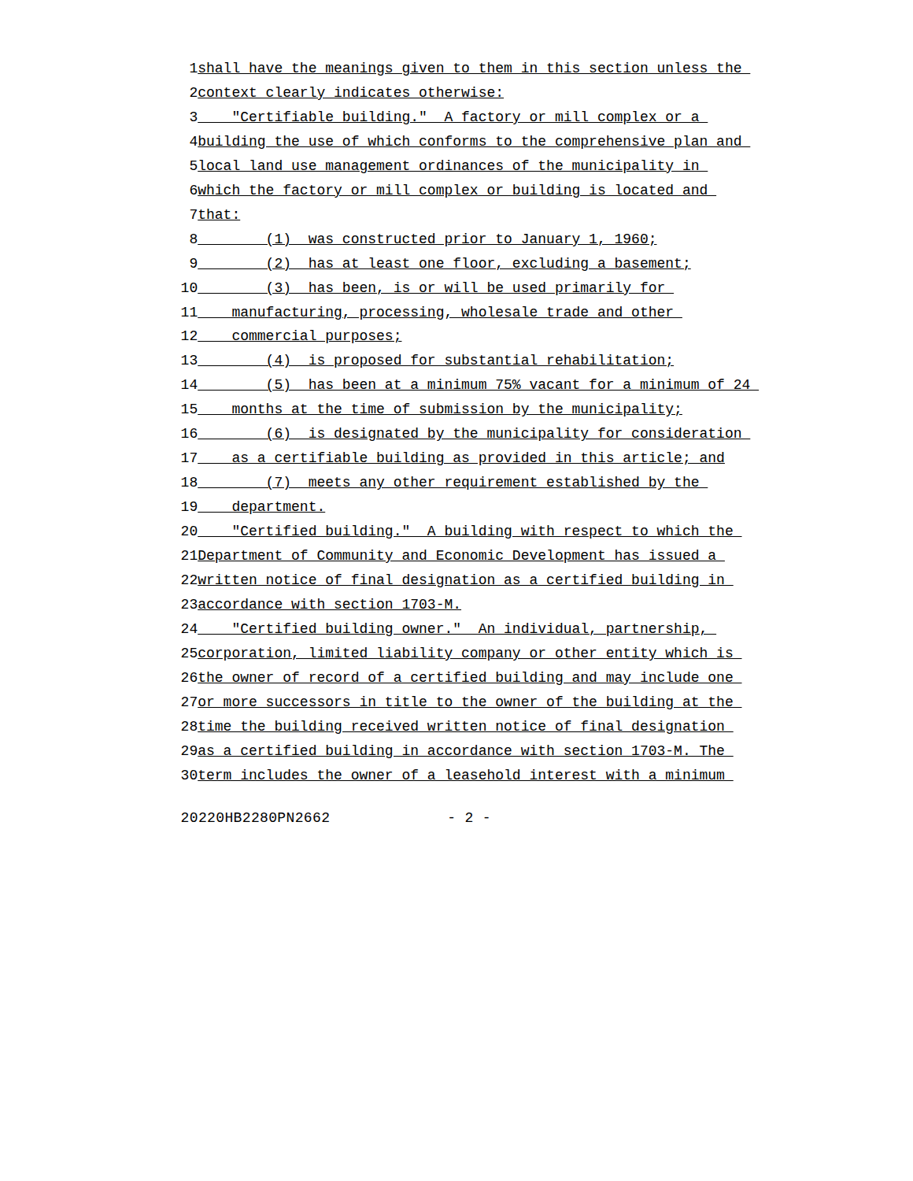| 1 | shall have the meanings given to them in this section unless the |
| 2 | context clearly indicates otherwise: |
| 3 | "Certifiable building." A factory or mill complex or a |
| 4 | building the use of which conforms to the comprehensive plan and |
| 5 | local land use management ordinances of the municipality in |
| 6 | which the factory or mill complex or building is located and |
| 7 | that: |
| 8 | (1) was constructed prior to January 1, 1960; |
| 9 | (2) has at least one floor, excluding a basement; |
| 10 | (3) has been, is or will be used primarily for |
| 11 | manufacturing, processing, wholesale trade and other |
| 12 | commercial purposes; |
| 13 | (4) is proposed for substantial rehabilitation; |
| 14 | (5) has been at a minimum 75% vacant for a minimum of 24 |
| 15 | months at the time of submission by the municipality; |
| 16 | (6) is designated by the municipality for consideration |
| 17 | as a certifiable building as provided in this article; and |
| 18 | (7) meets any other requirement established by the |
| 19 | department. |
| 20 | "Certified building." A building with respect to which the |
| 21 | Department of Community and Economic Development has issued a |
| 22 | written notice of final designation as a certified building in |
| 23 | accordance with section 1703-M. |
| 24 | "Certified building owner." An individual, partnership, |
| 25 | corporation, limited liability company or other entity which is |
| 26 | the owner of record of a certified building and may include one |
| 27 | or more successors in title to the owner of the building at the |
| 28 | time the building received written notice of final designation |
| 29 | as a certified building in accordance with section 1703-M. The |
| 30 | term includes the owner of a leasehold interest with a minimum |
20220HB2280PN2662- 2 -